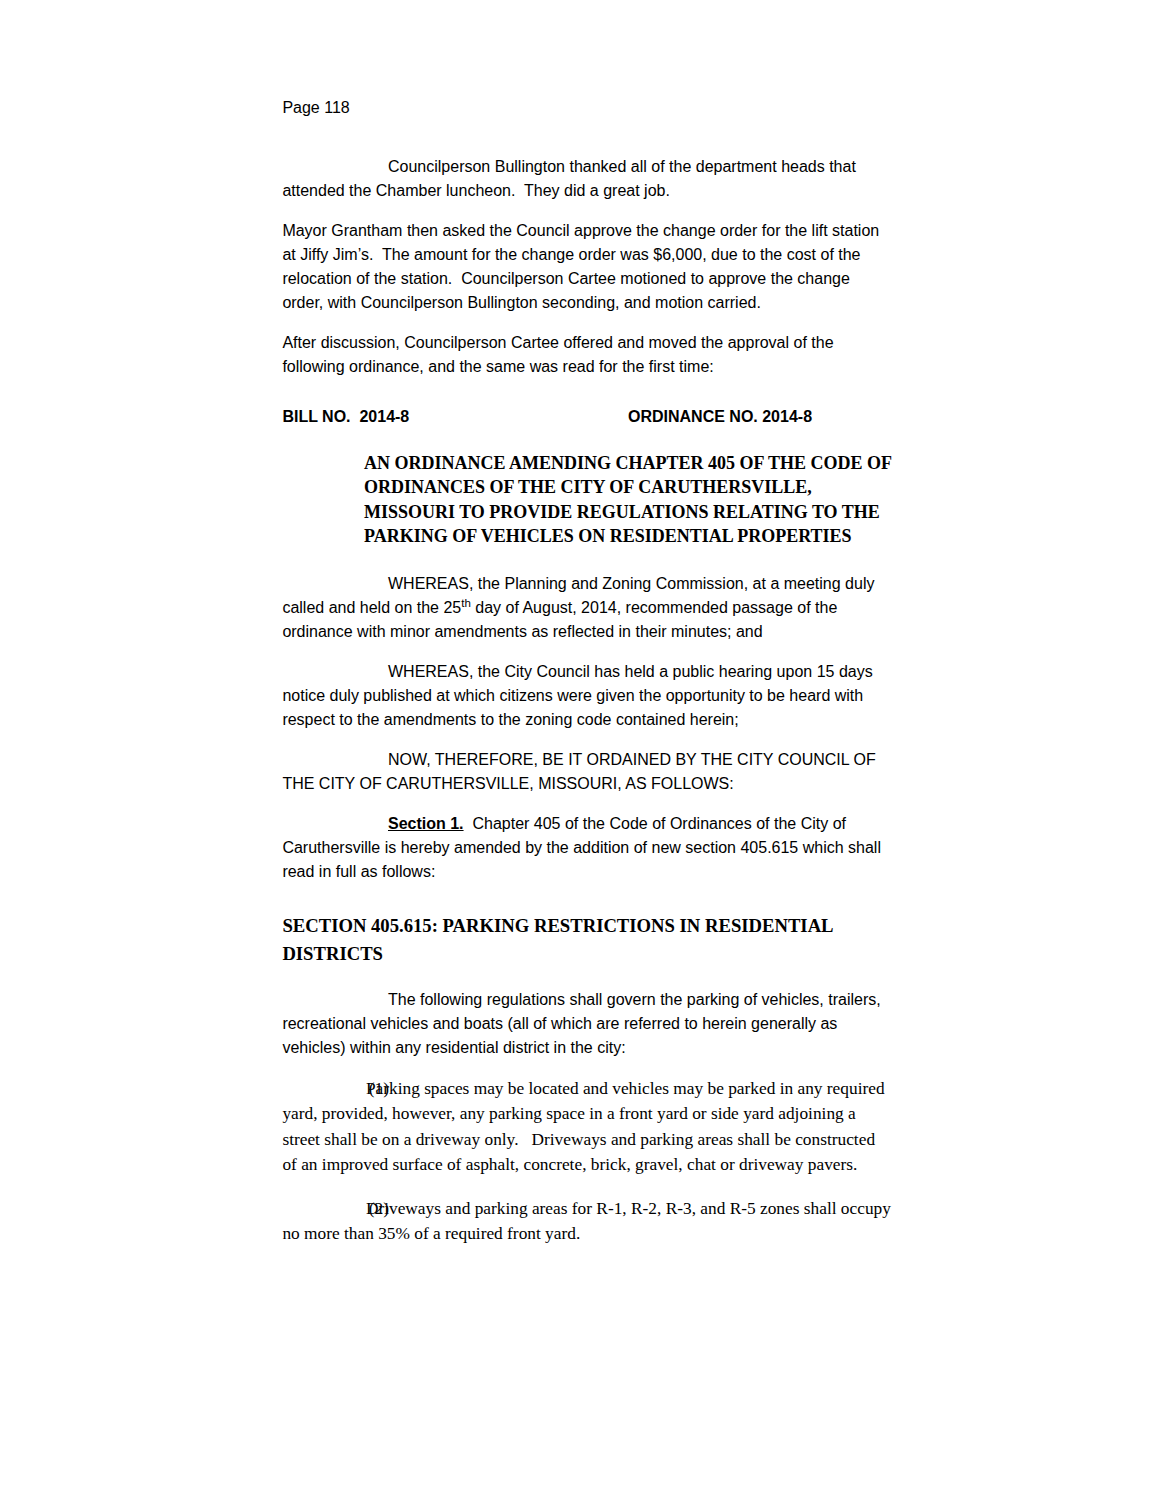Page 118
Councilperson Bullington thanked all of the department heads that attended the Chamber luncheon. They did a great job.
Mayor Grantham then asked the Council approve the change order for the lift station at Jiffy Jim’s. The amount for the change order was $6,000, due to the cost of the relocation of the station. Councilperson Cartee motioned to approve the change order, with Councilperson Bullington seconding, and motion carried.
After discussion, Councilperson Cartee offered and moved the approval of the following ordinance, and the same was read for the first time:
BILL NO. 2014-8 ORDINANCE NO. 2014-8
An Ordinance Amending Chapter 405 of the Code of Ordinances of the City of Caruthersville, Missouri to Provide Regulations Relating to the Parking of Vehicles on Residential Properties
WHEREAS, the Planning and Zoning Commission, at a meeting duly called and held on the 25th day of August, 2014, recommended passage of the ordinance with minor amendments as reflected in their minutes; and
WHEREAS, the City Council has held a public hearing upon 15 days notice duly published at which citizens were given the opportunity to be heard with respect to the amendments to the zoning code contained herein;
NOW, THEREFORE, BE IT ORDAINED BY THE CITY COUNCIL OF THE CITY OF CARUTHERSVILLE, MISSOURI, AS FOLLOWS:
Section 1. Chapter 405 of the Code of Ordinances of the City of Caruthersville is hereby amended by the addition of new section 405.615 which shall read in full as follows:
SECTION 405.615: PARKING RESTRICTIONS IN RESIDENTIAL DISTRICTS
The following regulations shall govern the parking of vehicles, trailers, recreational vehicles and boats (all of which are referred to herein generally as vehicles) within any residential district in the city:
(1) Parking spaces may be located and vehicles may be parked in any required yard, provided, however, any parking space in a front yard or side yard adjoining a street shall be on a driveway only. Driveways and parking areas shall be constructed of an improved surface of asphalt, concrete, brick, gravel, chat or driveway pavers.
(2) Driveways and parking areas for R-1, R-2, R-3, and R-5 zones shall occupy no more than 35% of a required front yard.